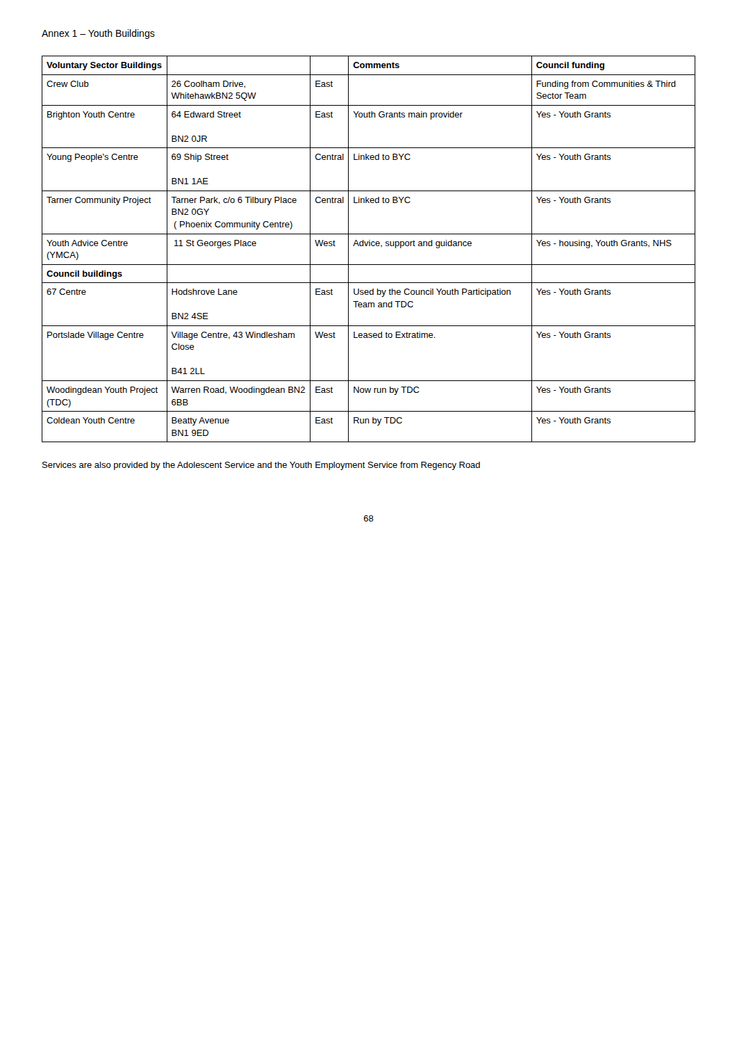Annex 1 – Youth Buildings
| Voluntary Sector Buildings | | | Comments | Council funding |
| --- | --- | --- | --- | --- |
| Crew Club | 26 Coolham Drive, WhitehawkBN2 5QW | East | | Funding from Communities & Third Sector Team |
| Brighton Youth Centre | 64 Edward Street BN2 0JR | East | Youth Grants main provider | Yes - Youth Grants |
| Young People's Centre | 69 Ship Street BN1 1AE | Central | Linked to BYC | Yes - Youth Grants |
| Tarner Community Project | Tarner Park, c/o 6 Tilbury Place BN2 0GY ( Phoenix Community Centre) | Central | Linked to BYC | Yes - Youth Grants |
| Youth Advice Centre (YMCA) | 11 St Georges Place | West | Advice, support and guidance | Yes - housing, Youth Grants, NHS |
| Council buildings | | | | |
| 67 Centre | Hodshrove Lane BN2 4SE | East | Used by the Council Youth Participation Team and TDC | Yes - Youth Grants |
| Portslade Village Centre | Village Centre, 43 Windlesham Close B41 2LL | West | Leased to Extratime. | Yes - Youth Grants |
| Woodingdean Youth Project (TDC) | Warren Road, Woodingdean BN2 6BB | East | Now run by TDC | Yes - Youth Grants |
| Coldean Youth Centre | Beatty Avenue BN1 9ED | East | Run by TDC | Yes - Youth Grants |
Services are also provided by the Adolescent Service and the Youth Employment Service from Regency Road
68